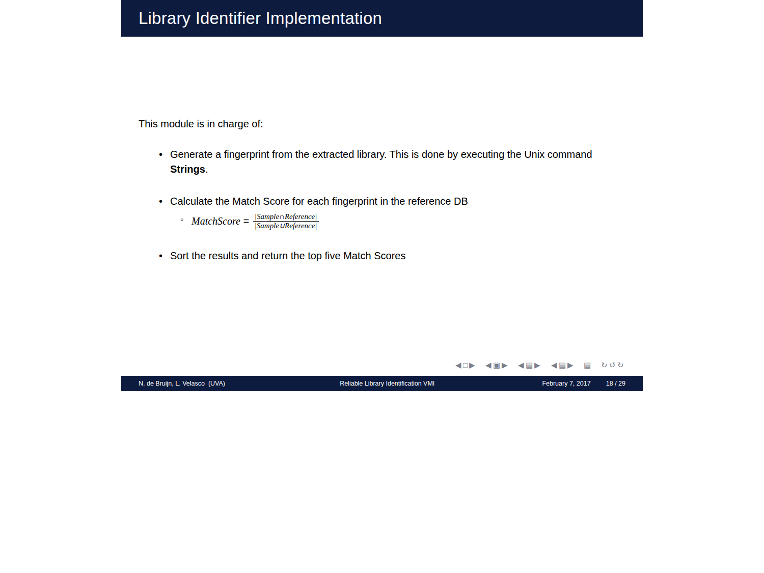Library Identifier Implementation
This module is in charge of:
Generate a fingerprint from the extracted library. This is done by executing the Unix command Strings.
Calculate the Match Score for each fingerprint in the reference DB
MatchScore = |Sample∩Reference| |Sample∪Reference|
Sort the results and return the top five Match Scores
◀□▶ ◀▣▶ ◀▤▶ ◀▤▶ ▤ ↻↺↻
N. de Bruijn, L. Velasco (UVA)
Reliable Library Identification VMI
February 7, 2017
18 / 29